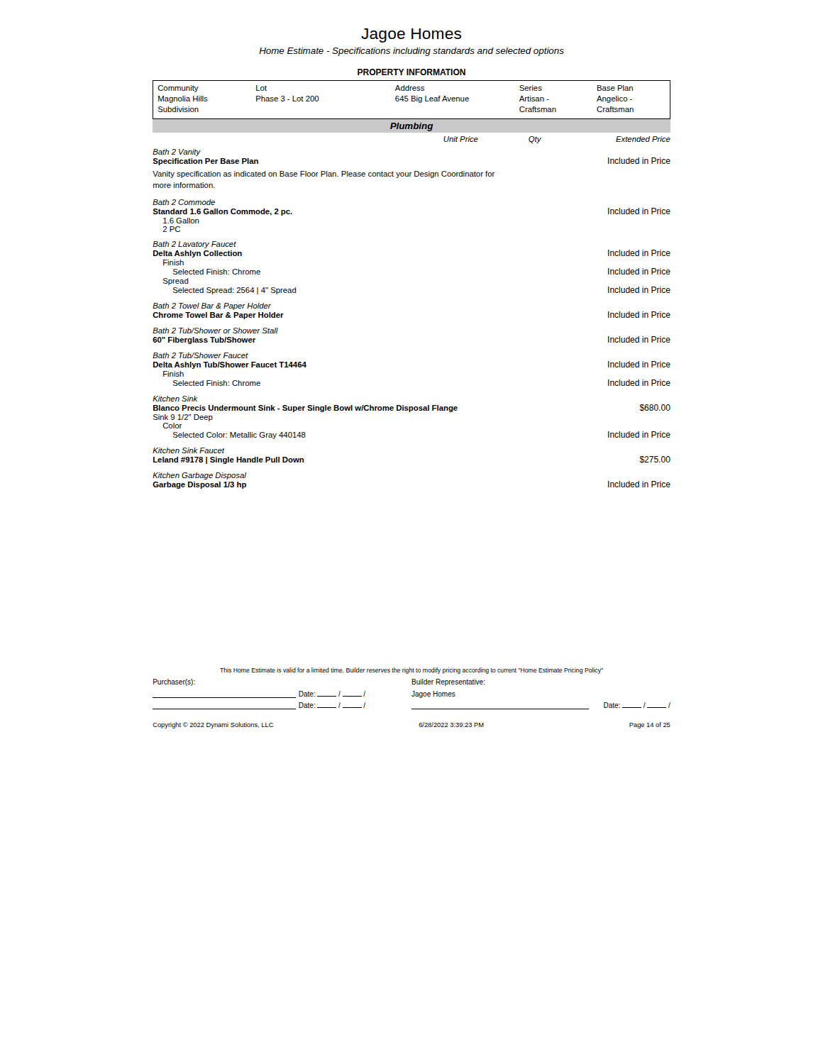Jagoe Homes
Home Estimate - Specifications including standards and selected options
PROPERTY INFORMATION
| Community Magnolia Hills Subdivision | Lot Phase 3 - Lot 200 | Address 645 Big Leaf Avenue | Series Artisan - Craftsman | Base Plan Angelico - Craftsman |
Plumbing
Unit Price Qty Extended Price
Bath 2 Vanity
Specification Per Base Plan Included in Price
Vanity specification as indicated on Base Floor Plan. Please contact your Design Coordinator for more information.
Bath 2 Commode
Standard 1.6 Gallon Commode, 2 pc. Included in Price
1.6 Gallon
2 PC
Bath 2 Lavatory Faucet
Delta Ashlyn Collection Included in Price
Finish
Selected Finish: Chrome Included in Price
Spread
Selected Spread: 2564 | 4" Spread Included in Price
Bath 2 Towel Bar & Paper Holder
Chrome Towel Bar & Paper Holder Included in Price
Bath 2 Tub/Shower or Shower Stall
60" Fiberglass Tub/Shower Included in Price
Bath 2 Tub/Shower Faucet
Delta Ashlyn Tub/Shower Faucet T14464 Included in Price
Finish
Selected Finish: Chrome Included in Price
Kitchen Sink
Blanco Precis Undermount Sink - Super Single Bowl w/Chrome Disposal Flange $680.00
Sink 9 1/2" Deep
Color
Selected Color: Metallic Gray 440148 Included in Price
Kitchen Sink Faucet
Leland #9178 | Single Handle Pull Down $275.00
Kitchen Garbage Disposal
Garbage Disposal 1/3 hp Included in Price
This Home Estimate is valid for a limited time. Builder reserves the right to modify pricing according to current "Home Estimate Pricing Policy"
| Purchaser(s): | Builder Representative: |
| Date: / / | Jagoe Homes |
| Date: / / | Date: / / |
Copyright © 2022 Dynami Solutions, LLC 6/28/2022 3:39:23 PM Page 14 of 25